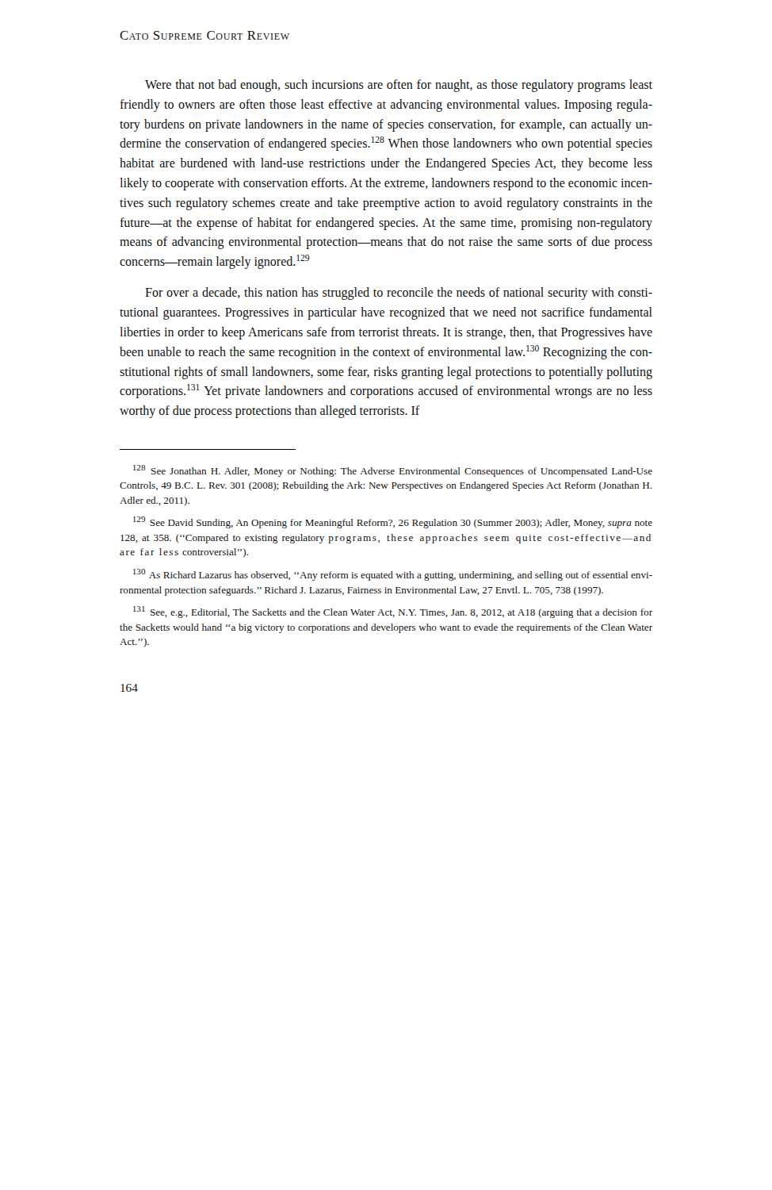Cato Supreme Court Review
Were that not bad enough, such incursions are often for naught, as those regulatory programs least friendly to owners are often those least effective at advancing environmental values. Imposing regulatory burdens on private landowners in the name of species conservation, for example, can actually undermine the conservation of endangered species.128 When those landowners who own potential species habitat are burdened with land-use restrictions under the Endangered Species Act, they become less likely to cooperate with conservation efforts. At the extreme, landowners respond to the economic incentives such regulatory schemes create and take preemptive action to avoid regulatory constraints in the future—at the expense of habitat for endangered species. At the same time, promising non-regulatory means of advancing environmental protection—means that do not raise the same sorts of due process concerns—remain largely ignored.129
For over a decade, this nation has struggled to reconcile the needs of national security with constitutional guarantees. Progressives in particular have recognized that we need not sacrifice fundamental liberties in order to keep Americans safe from terrorist threats. It is strange, then, that Progressives have been unable to reach the same recognition in the context of environmental law.130 Recognizing the constitutional rights of small landowners, some fear, risks granting legal protections to potentially polluting corporations.131 Yet private landowners and corporations accused of environmental wrongs are no less worthy of due process protections than alleged terrorists. If
128 See Jonathan H. Adler, Money or Nothing: The Adverse Environmental Consequences of Uncompensated Land-Use Controls, 49 B.C. L. Rev. 301 (2008); Rebuilding the Ark: New Perspectives on Endangered Species Act Reform (Jonathan H. Adler ed., 2011).
129 See David Sunding, An Opening for Meaningful Reform?, 26 Regulation 30 (Summer 2003); Adler, Money, supra note 128, at 358. (‘‘Compared to existing regulatory programs, these approaches seem quite cost-effective—and are far less controversial’’).
130 As Richard Lazarus has observed, ‘‘Any reform is equated with a gutting, undermining, and selling out of essential environmental protection safeguards.’’ Richard J. Lazarus, Fairness in Environmental Law, 27 Envtl. L. 705, 738 (1997).
131 See, e.g., Editorial, The Sacketts and the Clean Water Act, N.Y. Times, Jan. 8, 2012, at A18 (arguing that a decision for the Sacketts would hand ‘‘a big victory to corporations and developers who want to evade the requirements of the Clean Water Act.’’).
164